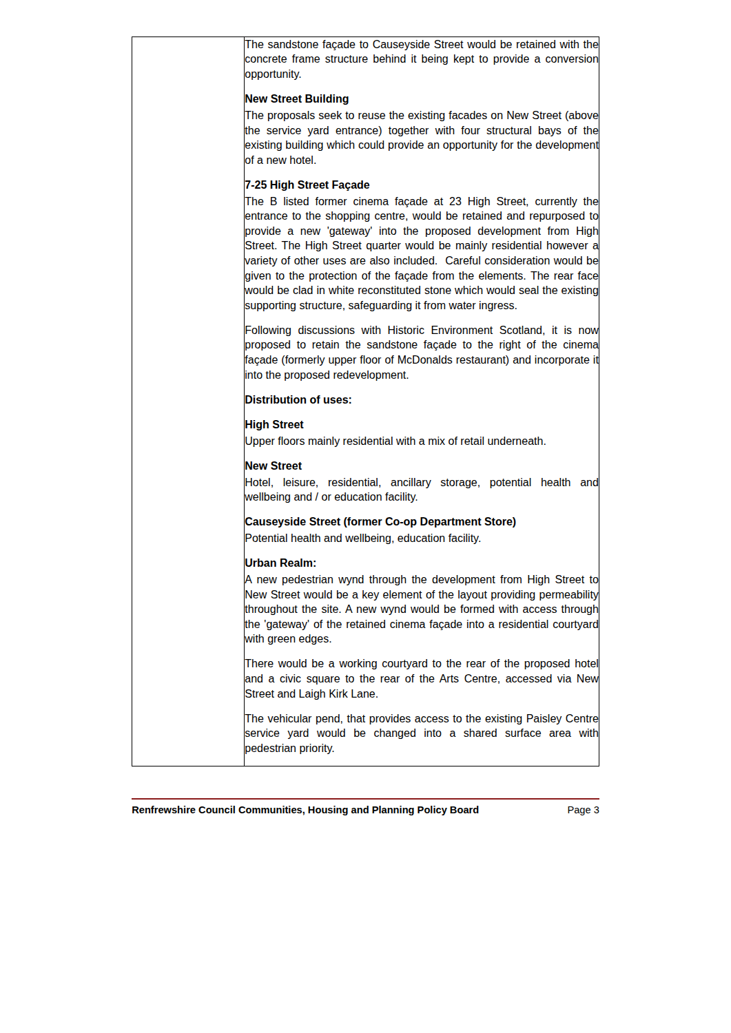| | The sandstone façade to Causeyside Street would be retained with the concrete frame structure behind it being kept to provide a conversion opportunity. New Street Building The proposals seek to reuse the existing facades on New Street (above the service yard entrance) together with four structural bays of the existing building which could provide an opportunity for the development of a new hotel. 7-25 High Street Façade The B listed former cinema façade at 23 High Street, currently the entrance to the shopping centre, would be retained and repurposed to provide a new 'gateway' into the proposed development from High Street. The High Street quarter would be mainly residential however a variety of other uses are also included. Careful consideration would be given to the protection of the façade from the elements. The rear face would be clad in white reconstituted stone which would seal the existing supporting structure, safeguarding it from water ingress. Following discussions with Historic Environment Scotland, it is now proposed to retain the sandstone façade to the right of the cinema façade (formerly upper floor of McDonalds restaurant) and incorporate it into the proposed redevelopment. Distribution of uses: High Street Upper floors mainly residential with a mix of retail underneath. New Street Hotel, leisure, residential, ancillary storage, potential health and wellbeing and / or education facility. Causeyside Street (former Co-op Department Store) Potential health and wellbeing, education facility. Urban Realm: A new pedestrian wynd through the development from High Street to New Street would be a key element of the layout providing permeability throughout the site. A new wynd would be formed with access through the 'gateway' of the retained cinema façade into a residential courtyard with green edges. There would be a working courtyard to the rear of the proposed hotel and a civic square to the rear of the Arts Centre, accessed via New Street and Laigh Kirk Lane. The vehicular pend, that provides access to the existing Paisley Centre service yard would be changed into a shared surface area with pedestrian priority. |
Renfrewshire Council Communities, Housing and Planning Policy Board Page 3